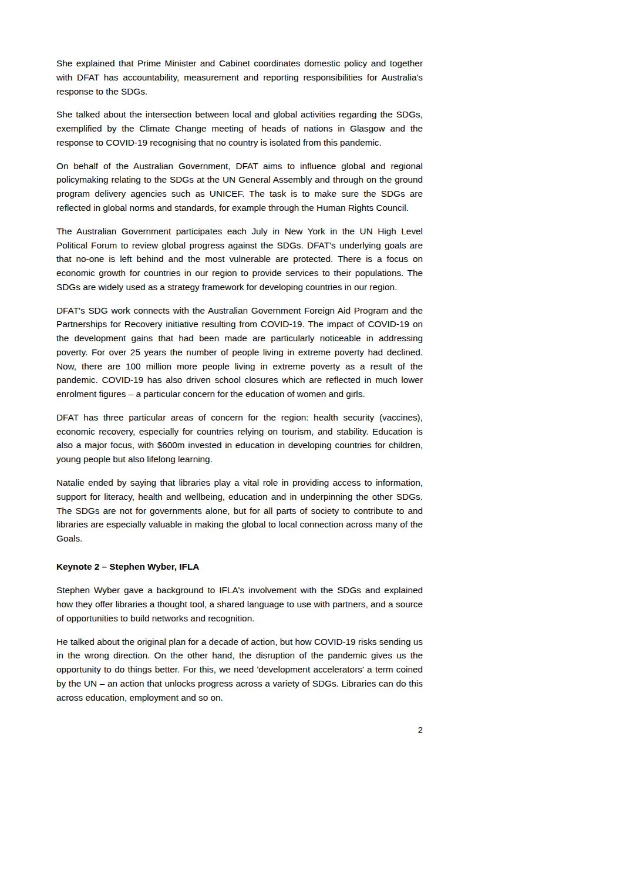She explained that Prime Minister and Cabinet coordinates domestic policy and together with DFAT has accountability, measurement and reporting responsibilities for Australia's response to the SDGs.
She talked about the intersection between local and global activities regarding the SDGs, exemplified by the Climate Change meeting of heads of nations in Glasgow and the response to COVID-19 recognising that no country is isolated from this pandemic.
On behalf of the Australian Government, DFAT aims to influence global and regional policymaking relating to the SDGs at the UN General Assembly and through on the ground program delivery agencies such as UNICEF. The task is to make sure the SDGs are reflected in global norms and standards, for example through the Human Rights Council.
The Australian Government participates each July in New York in the UN High Level Political Forum to review global progress against the SDGs. DFAT's underlying goals are that no-one is left behind and the most vulnerable are protected. There is a focus on economic growth for countries in our region to provide services to their populations. The SDGs are widely used as a strategy framework for developing countries in our region.
DFAT's SDG work connects with the Australian Government Foreign Aid Program and the Partnerships for Recovery initiative resulting from COVID-19. The impact of COVID-19 on the development gains that had been made are particularly noticeable in addressing poverty. For over 25 years the number of people living in extreme poverty had declined. Now, there are 100 million more people living in extreme poverty as a result of the pandemic. COVID-19 has also driven school closures which are reflected in much lower enrolment figures – a particular concern for the education of women and girls.
DFAT has three particular areas of concern for the region: health security (vaccines), economic recovery, especially for countries relying on tourism, and stability. Education is also a major focus, with $600m invested in education in developing countries for children, young people but also lifelong learning.
Natalie ended by saying that libraries play a vital role in providing access to information, support for literacy, health and wellbeing, education and in underpinning the other SDGs. The SDGs are not for governments alone, but for all parts of society to contribute to and libraries are especially valuable in making the global to local connection across many of the Goals.
Keynote 2 – Stephen Wyber, IFLA
Stephen Wyber gave a background to IFLA's involvement with the SDGs and explained how they offer libraries a thought tool, a shared language to use with partners, and a source of opportunities to build networks and recognition.
He talked about the original plan for a decade of action, but how COVID-19 risks sending us in the wrong direction. On the other hand, the disruption of the pandemic gives us the opportunity to do things better. For this, we need 'development accelerators' a term coined by the UN – an action that unlocks progress across a variety of SDGs. Libraries can do this across education, employment and so on.
2